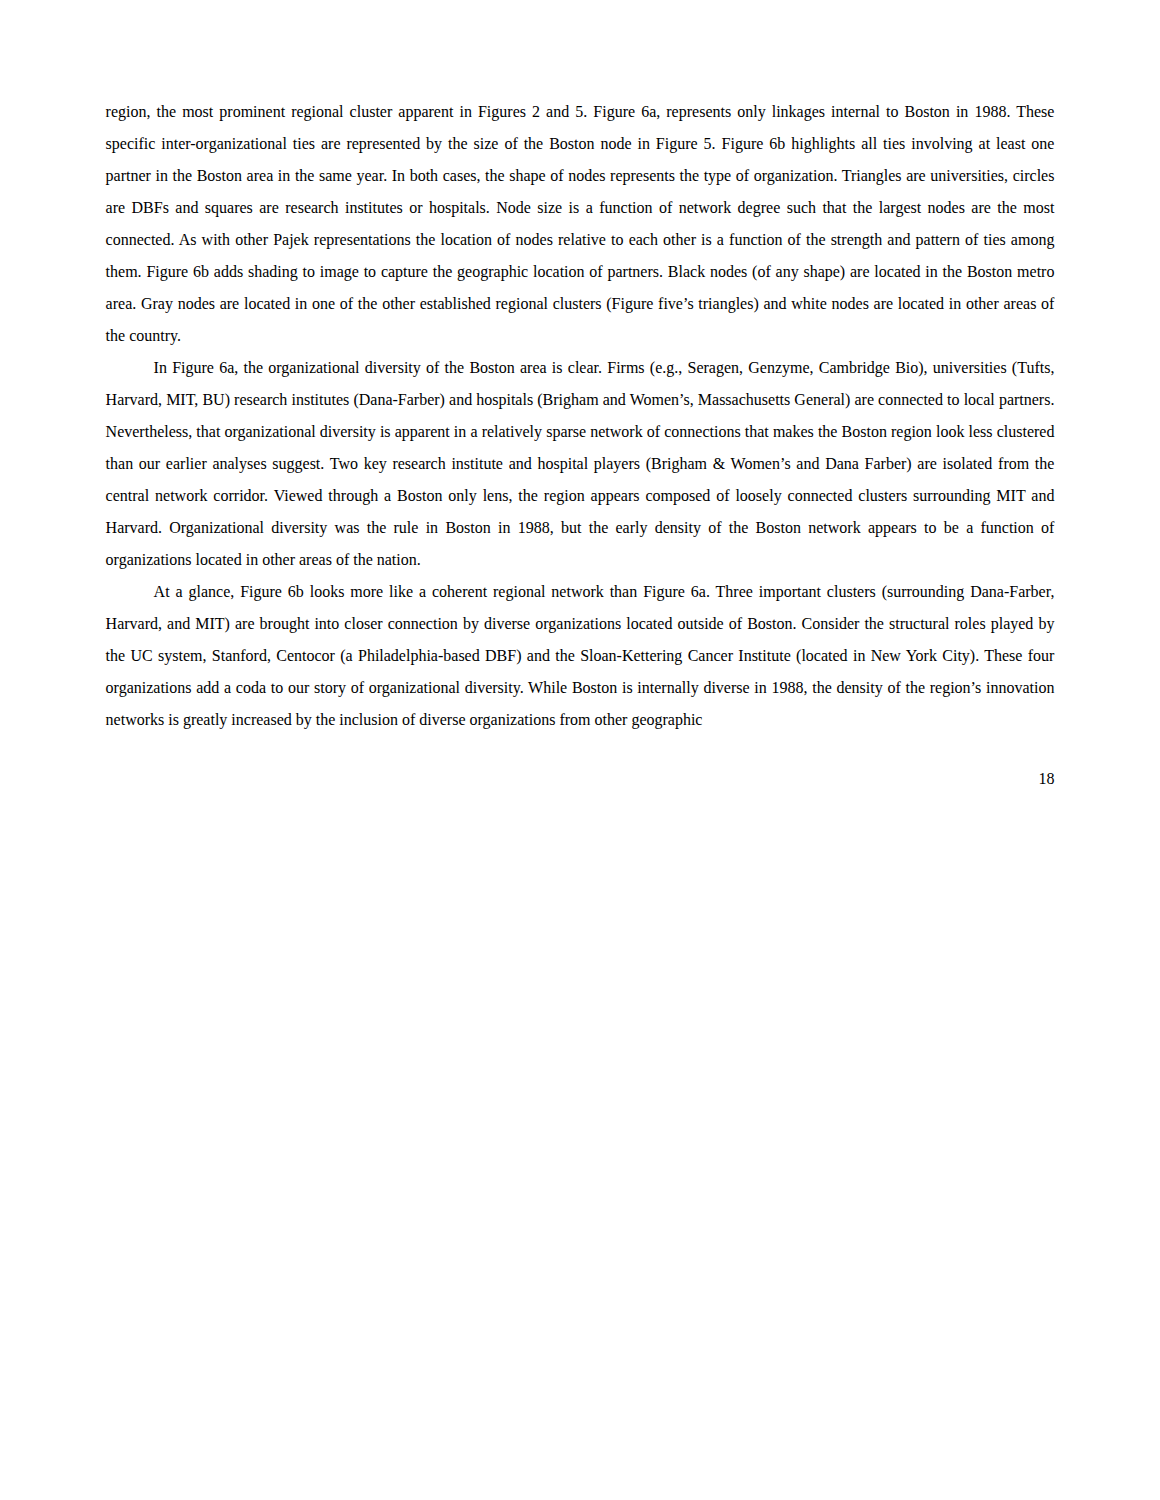region, the most prominent regional cluster apparent in Figures 2 and 5. Figure 6a, represents only linkages internal to Boston in 1988. These specific inter-organizational ties are represented by the size of the Boston node in Figure 5. Figure 6b highlights all ties involving at least one partner in the Boston area in the same year. In both cases, the shape of nodes represents the type of organization. Triangles are universities, circles are DBFs and squares are research institutes or hospitals. Node size is a function of network degree such that the largest nodes are the most connected. As with other Pajek representations the location of nodes relative to each other is a function of the strength and pattern of ties among them. Figure 6b adds shading to image to capture the geographic location of partners. Black nodes (of any shape) are located in the Boston metro area. Gray nodes are located in one of the other established regional clusters (Figure five’s triangles) and white nodes are located in other areas of the country.
In Figure 6a, the organizational diversity of the Boston area is clear. Firms (e.g., Seragen, Genzyme, Cambridge Bio), universities (Tufts, Harvard, MIT, BU) research institutes (Dana-Farber) and hospitals (Brigham and Women’s, Massachusetts General) are connected to local partners. Nevertheless, that organizational diversity is apparent in a relatively sparse network of connections that makes the Boston region look less clustered than our earlier analyses suggest. Two key research institute and hospital players (Brigham & Women’s and Dana Farber) are isolated from the central network corridor. Viewed through a Boston only lens, the region appears composed of loosely connected clusters surrounding MIT and Harvard. Organizational diversity was the rule in Boston in 1988, but the early density of the Boston network appears to be a function of organizations located in other areas of the nation.
At a glance, Figure 6b looks more like a coherent regional network than Figure 6a. Three important clusters (surrounding Dana-Farber, Harvard, and MIT) are brought into closer connection by diverse organizations located outside of Boston. Consider the structural roles played by the UC system, Stanford, Centocor (a Philadelphia-based DBF) and the Sloan-Kettering Cancer Institute (located in New York City). These four organizations add a coda to our story of organizational diversity. While Boston is internally diverse in 1988, the density of the region’s innovation networks is greatly increased by the inclusion of diverse organizations from other geographic
18